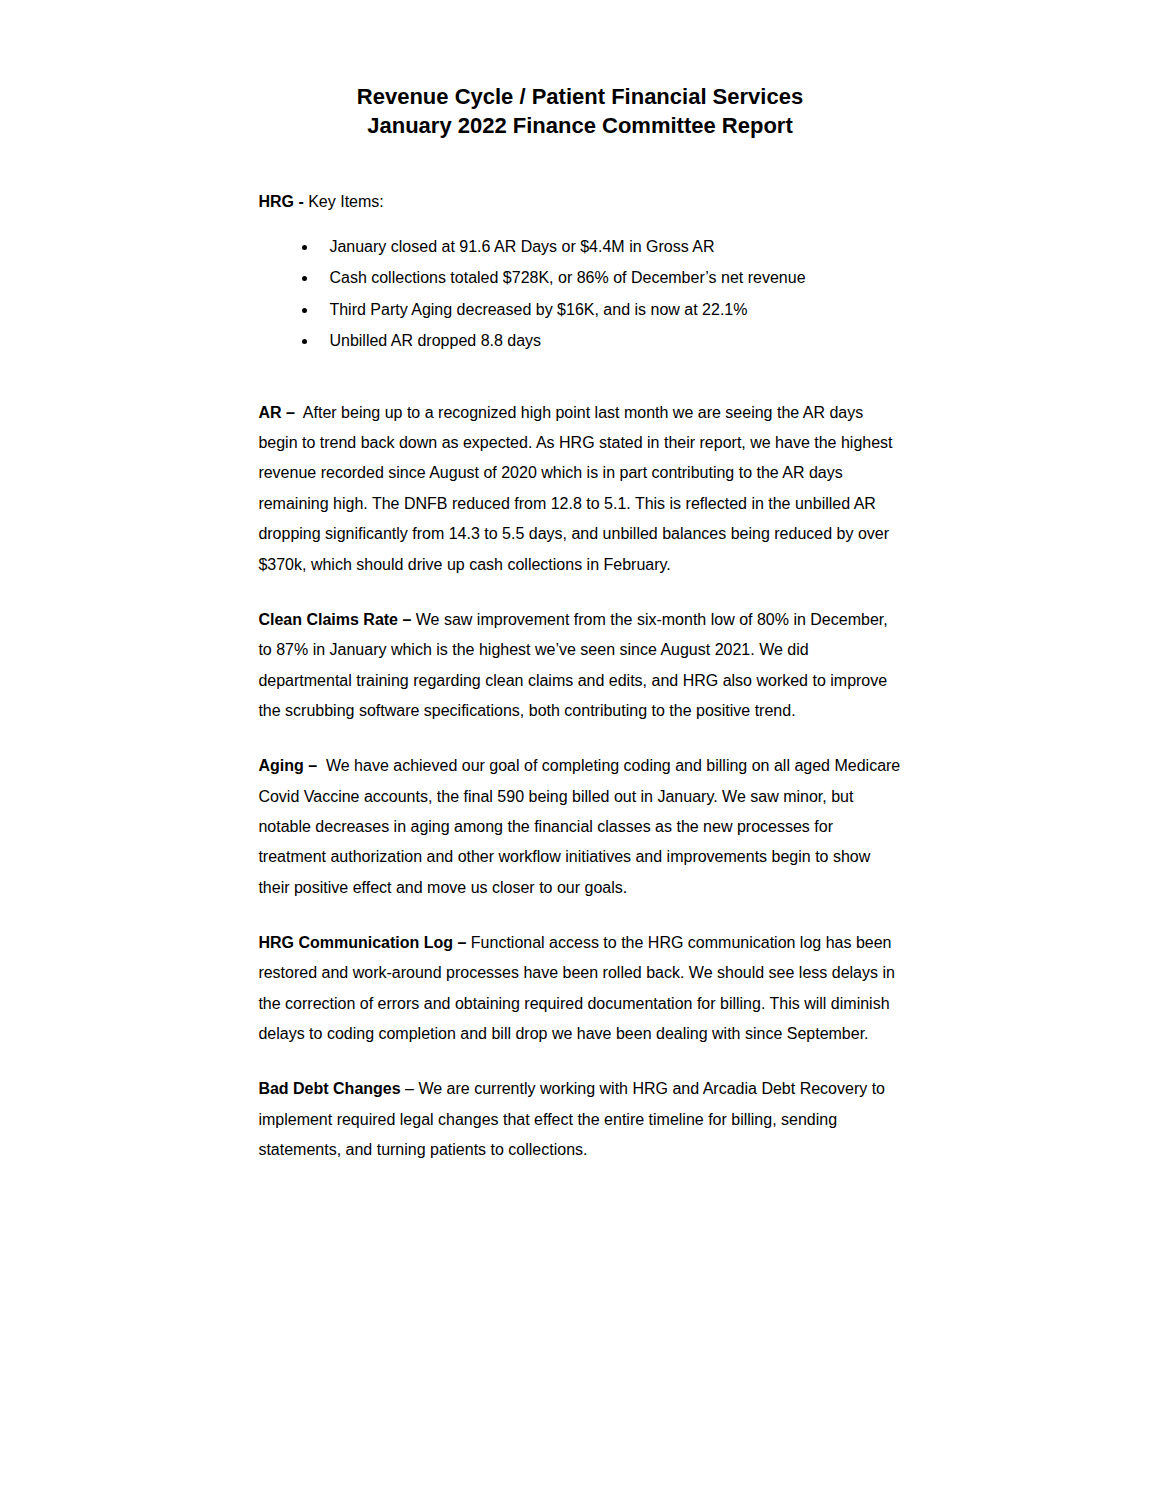Revenue Cycle / Patient Financial Services January 2022 Finance Committee Report
HRG - Key Items:
January closed at 91.6 AR Days or $4.4M in Gross AR
Cash collections totaled $728K, or 86% of December’s net revenue
Third Party Aging decreased by $16K, and is now at 22.1%
Unbilled AR dropped 8.8 days
AR – After being up to a recognized high point last month we are seeing the AR days begin to trend back down as expected. As HRG stated in their report, we have the highest revenue recorded since August of 2020 which is in part contributing to the AR days remaining high. The DNFB reduced from 12.8 to 5.1. This is reflected in the unbilled AR dropping significantly from 14.3 to 5.5 days, and unbilled balances being reduced by over $370k, which should drive up cash collections in February.
Clean Claims Rate – We saw improvement from the six-month low of 80% in December, to 87% in January which is the highest we’ve seen since August 2021. We did departmental training regarding clean claims and edits, and HRG also worked to improve the scrubbing software specifications, both contributing to the positive trend.
Aging – We have achieved our goal of completing coding and billing on all aged Medicare Covid Vaccine accounts, the final 590 being billed out in January. We saw minor, but notable decreases in aging among the financial classes as the new processes for treatment authorization and other workflow initiatives and improvements begin to show their positive effect and move us closer to our goals.
HRG Communication Log – Functional access to the HRG communication log has been restored and work-around processes have been rolled back. We should see less delays in the correction of errors and obtaining required documentation for billing. This will diminish delays to coding completion and bill drop we have been dealing with since September.
Bad Debt Changes – We are currently working with HRG and Arcadia Debt Recovery to implement required legal changes that effect the entire timeline for billing, sending statements, and turning patients to collections.